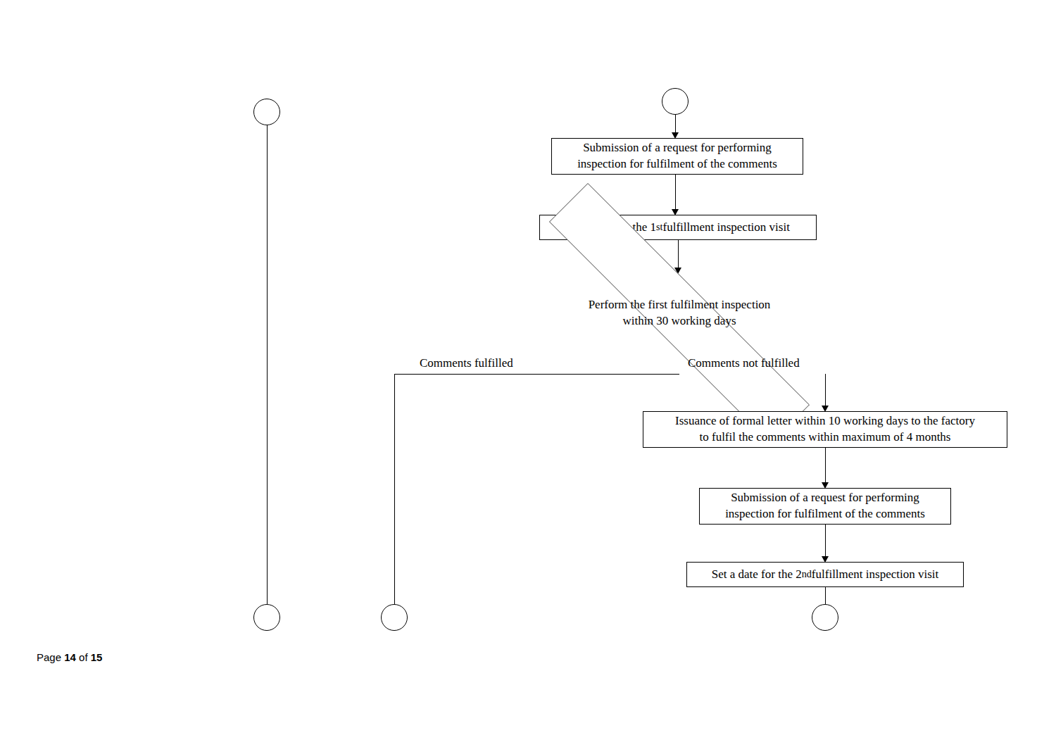Submission of a request for performing
inspection for fulfilment of the comments
Set a date for the 1st fulfillment inspection visit
Perform the first fulfilment inspection
within 30 working days
Comments fulfilled
Comments not fulfilled
Issuance of formal letter within 10 working days to the factory
to fulfil the comments within maximum of 4 months
Submission of a request for performing
inspection for fulfilment of the comments
Set a date for the 2nd fulfillment inspection visit
Page 14 of 15